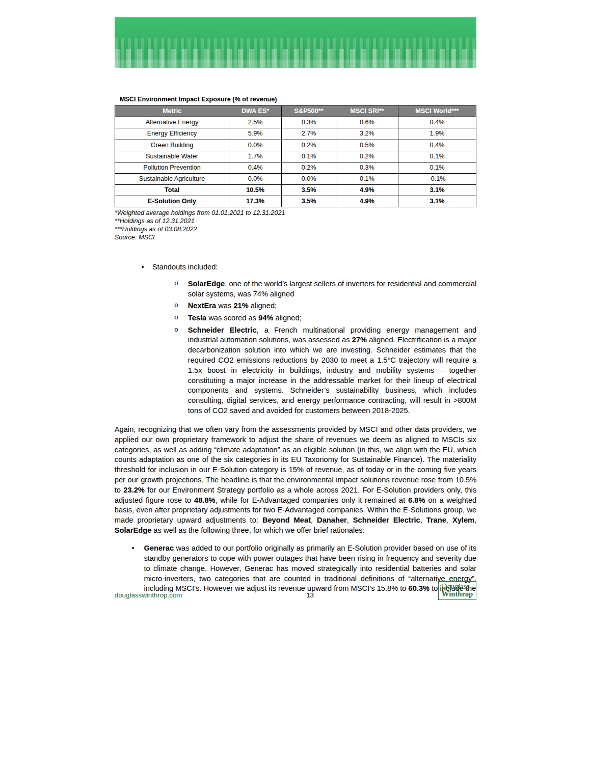MSCI Environment Impact Exposure (% of revenue)
| Metric | DWA ES* | S&P500** | MSCI SRI** | MSCI World*** |
| --- | --- | --- | --- | --- |
| Alternative Energy | 2.5% | 0.3% | 0.6% | 0.4% |
| Energy Efficiency | 5.9% | 2.7% | 3.2% | 1.9% |
| Green Building | 0.0% | 0.2% | 0.5% | 0.4% |
| Sustainable Water | 1.7% | 0.1% | 0.2% | 0.1% |
| Pollution Prevention | 0.4% | 0.2% | 0.3% | 0.1% |
| Sustainable Agriculture | 0.0% | 0.0% | 0.1% | -0.1% |
| Total | 10.5% | 3.5% | 4.9% | 3.1% |
| E-Solution Only | 17.3% | 3.5% | 4.9% | 3.1% |
*Weighted average holdings from 01.01.2021 to 12.31.2021
**Holdings as of 12.31.2021
***Holdings as of 03.08.2022
Source: MSCI
Standouts included:
SolarEdge, one of the world’s largest sellers of inverters for residential and commercial solar systems, was 74% aligned
NextEra was 21% aligned;
Tesla was scored as 94% aligned;
Schneider Electric, a French multinational providing energy management and industrial automation solutions, was assessed as 27% aligned. Electrification is a major decarbonization solution into which we are investing. Schneider estimates that the required CO2 emissions reductions by 2030 to meet a 1.5°C trajectory will require a 1.5x boost in electricity in buildings, industry and mobility systems – together constituting a major increase in the addressable market for their lineup of electrical components and systems. Schneider’s sustainability business, which includes consulting, digital services, and energy performance contracting, will result in >800M tons of CO2 saved and avoided for customers between 2018-2025.
Again, recognizing that we often vary from the assessments provided by MSCI and other data providers, we applied our own proprietary framework to adjust the share of revenues we deem as aligned to MSCIs six categories, as well as adding “climate adaptation” as an eligible solution (in this, we align with the EU, which counts adaptation as one of the six categories in its EU Taxonomy for Sustainable Finance). The materiality threshold for inclusion in our E-Solution category is 15% of revenue, as of today or in the coming five years per our growth projections. The headline is that the environmental impact solutions revenue rose from 10.5% to 23.2% for our Environment Strategy portfolio as a whole across 2021. For E-Solution providers only, this adjusted figure rose to 48.8%, while for E-Advantaged companies only it remained at 6.8% on a weighted basis, even after proprietary adjustments for two E-Advantaged companies. Within the E-Solutions group, we made proprietary upward adjustments to: Beyond Meat, Danaher, Schneider Electric, Trane, Xylem, SolarEdge as well as the following three, for which we offer brief rationales:
Generac was added to our portfolio originally as primarily an E-Solution provider based on use of its standby generators to cope with power outages that have been rising in frequency and severity due to climate change. However, Generac has moved strategically into residential batteries and solar micro-inverters, two categories that are counted in traditional definitions of “alternative energy”, including MSCI’s. However we adjust its revenue upward from MSCI’s 15.8% to 60.3% to include the
douglasswinthrop.com
13
Douglass Winthrop